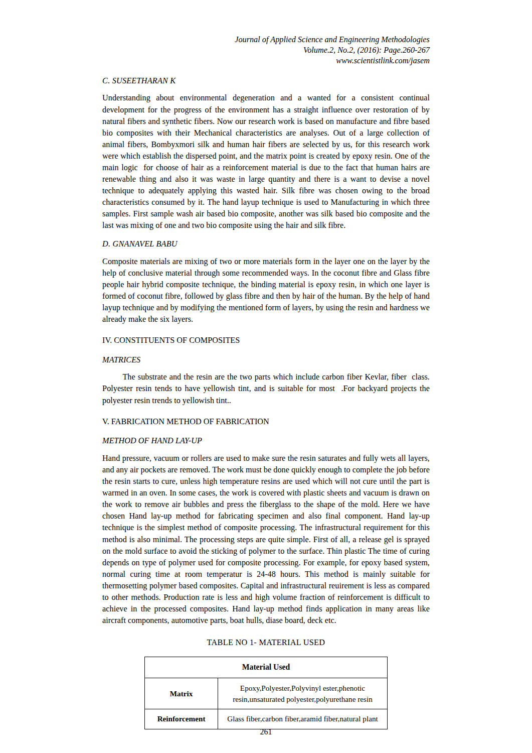Journal of Applied Science and Engineering Methodologies
Volume.2, No.2, (2016): Page.260-267
www.scientistlink.com/jasem
C. SUSEETHARAN K
Understanding about environmental degeneration and a wanted for a consistent continual development for the progress of the environment has a straight influence over restoration of by natural fibers and synthetic fibers. Now our research work is based on manufacture and fibre based bio composites with their Mechanical characteristics are analyses. Out of a large collection of animal fibers, Bombyxmori silk and human hair fibers are selected by us, for this research work were which establish the dispersed point, and the matrix point is created by epoxy resin. One of the main logic for choose of hair as a reinforcement material is due to the fact that human hairs are renewable thing and also it was waste in large quantity and there is a want to devise a novel technique to adequately applying this wasted hair. Silk fibre was chosen owing to the broad characteristics consumed by it. The hand layup technique is used to Manufacturing in which three samples. First sample wash air based bio composite, another was silk based bio composite and the last was mixing of one and two bio composite using the hair and silk fibre.
D. GNANAVEL BABU
Composite materials are mixing of two or more materials form in the layer one on the layer by the help of conclusive material through some recommended ways. In the coconut fibre and Glass fibre people hair hybrid composite technique, the binding material is epoxy resin, in which one layer is formed of coconut fibre, followed by glass fibre and then by hair of the human. By the help of hand layup technique and by modifying the mentioned form of layers, by using the resin and hardness we already make the six layers.
IV. CONSTITUENTS OF COMPOSITES
MATRICES
The substrate and the resin are the two parts which include carbon fiber Kevlar, fiber class. Polyester resin tends to have yellowish tint, and is suitable for most .For backyard projects the polyester resin trends to yellowish tint..
V. FABRICATION METHOD OF FABRICATION
METHOD OF HAND LAY-UP
Hand pressure, vacuum or rollers are used to make sure the resin saturates and fully wets all layers, and any air pockets are removed. The work must be done quickly enough to complete the job before the resin starts to cure, unless high temperature resins are used which will not cure until the part is warmed in an oven. In some cases, the work is covered with plastic sheets and vacuum is drawn on the work to remove air bubbles and press the fiberglass to the shape of the mold. Here we have chosen Hand lay-up method for fabricating specimen and also final component. Hand lay-up technique is the simplest method of composite processing. The infrastructural requirement for this method is also minimal. The processing steps are quite simple. First of all, a release gel is sprayed on the mold surface to avoid the sticking of polymer to the surface. Thin plastic The time of curing depends on type of polymer used for composite processing. For example, for epoxy based system, normal curing time at room temperatur is 24-48 hours. This method is mainly suitable for thermosetting polymer based composites. Capital and infrastructural reuirement is less as compared to other methods. Production rate is less and high volume fraction of reinforcement is difficult to achieve in the processed composites. Hand lay-up method finds application in many areas like aircraft components, automotive parts, boat hulls, diase board, deck etc.
TABLE NO 1- MATERIAL USED
| Material Used |
| --- |
| Matrix | Epoxy,Polyester,Polyvinyl ester,phenotic resin,unsaturated polyester,polyurethane resin |
| Reinforcement | Glass fiber,carbon fiber,aramid fiber,natural plant |
261